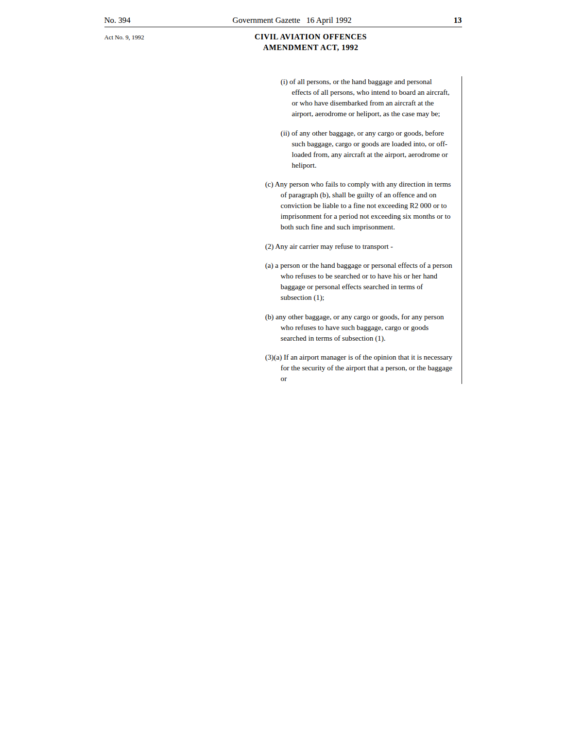No. 394 Government Gazette 16 April 1992 13
Act No. 9, 1992
CIVIL AVIATION OFFENCES
AMENDMENT ACT, 1992
(i) of all persons, or the hand baggage and personal effects of all persons, who intend to board an aircraft, or who have disembarked from an aircraft at the airport, aerodrome or heliport, as the case may be;
(ii) of any other baggage, or any cargo or goods, before such baggage, cargo or goods are loaded into, or off-loaded from, any aircraft at the airport, aerodrome or heliport.
(c) Any person who fails to comply with any direction in terms of paragraph (b), shall be guilty of an offence and on conviction be liable to a fine not exceeding R2 000 or to imprisonment for a period not exceeding six months or to both such fine and such imprisonment.
(2) Any air carrier may refuse to transport -
(a) a person or the hand baggage or personal effects of a person who refuses to be searched or to have his or her hand baggage or personal effects searched in terms of subsection (1);
(b) any other baggage, or any cargo or goods, for any person who refuses to have such baggage, cargo or goods searched in terms of subsection (1).
(3)(a) If an airport manager is of the opinion that it is necessary for the security of the airport that a person, or the baggage or